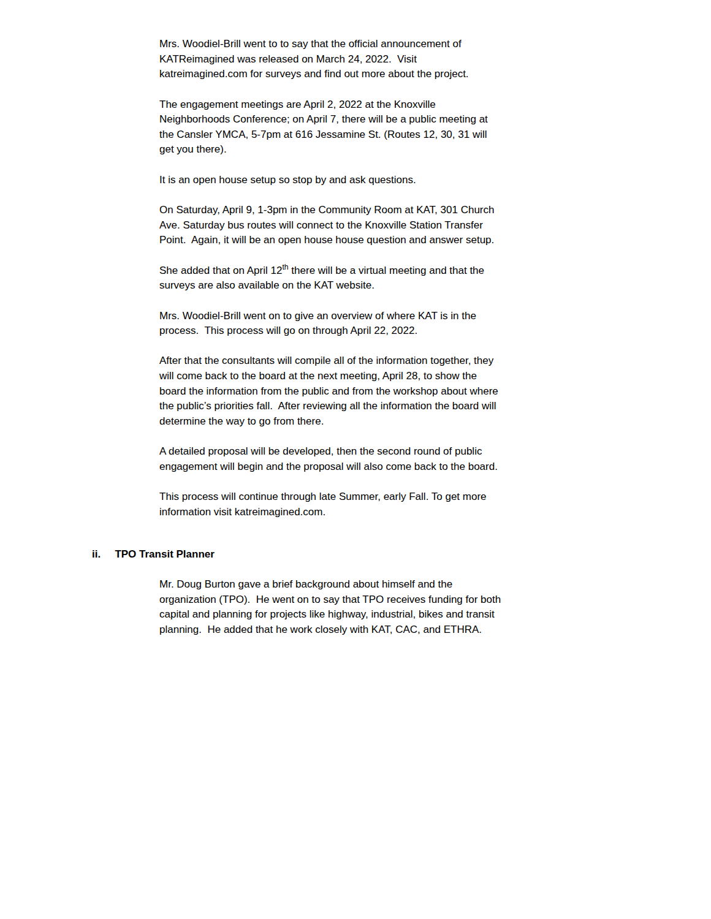Mrs. Woodiel-Brill went to to say that the official announcement of KATReimagined was released on March 24, 2022. Visit katreimagined.com for surveys and find out more about the project.
The engagement meetings are April 2, 2022 at the Knoxville Neighborhoods Conference; on April 7, there will be a public meeting at the Cansler YMCA, 5-7pm at 616 Jessamine St. (Routes 12, 30, 31 will get you there).
It is an open house setup so stop by and ask questions.
On Saturday, April 9, 1-3pm in the Community Room at KAT, 301 Church Ave. Saturday bus routes will connect to the Knoxville Station Transfer Point. Again, it will be an open house house question and answer setup.
She added that on April 12th there will be a virtual meeting and that the surveys are also available on the KAT website.
Mrs. Woodiel-Brill went on to give an overview of where KAT is in the process. This process will go on through April 22, 2022.
After that the consultants will compile all of the information together, they will come back to the board at the next meeting, April 28, to show the board the information from the public and from the workshop about where the public’s priorities fall. After reviewing all the information the board will determine the way to go from there.
A detailed proposal will be developed, then the second round of public engagement will begin and the proposal will also come back to the board.
This process will continue through late Summer, early Fall. To get more information visit katreimagined.com.
ii. TPO Transit Planner
Mr. Doug Burton gave a brief background about himself and the organization (TPO). He went on to say that TPO receives funding for both capital and planning for projects like highway, industrial, bikes and transit planning. He added that he work closely with KAT, CAC, and ETHRA.